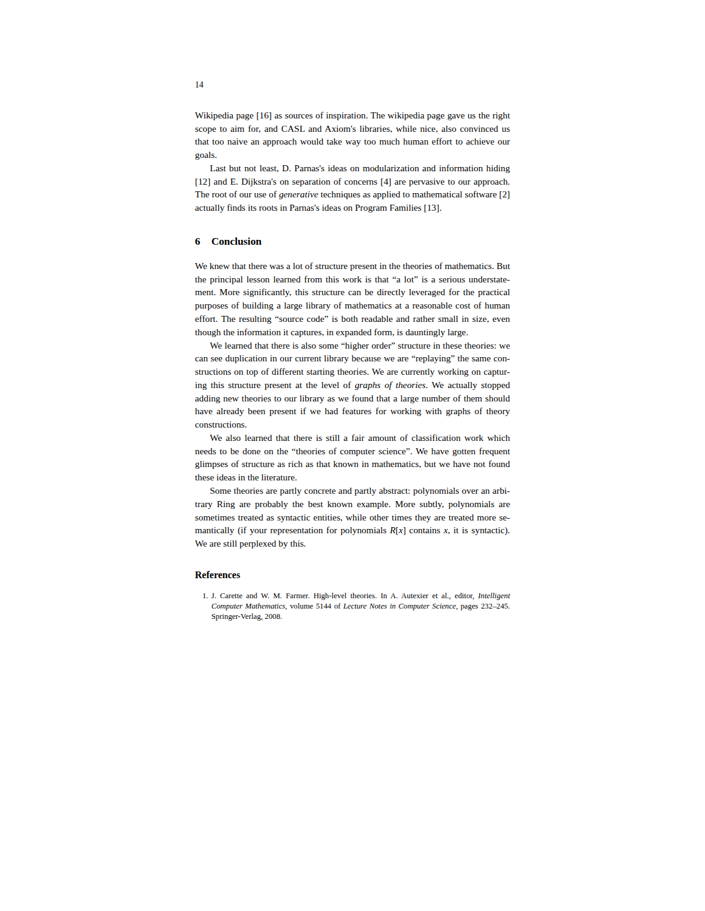14
Wikipedia page [16] as sources of inspiration. The wikipedia page gave us the right scope to aim for, and CASL and Axiom's libraries, while nice, also convinced us that too naive an approach would take way too much human effort to achieve our goals.
Last but not least, D. Parnas's ideas on modularization and information hiding [12] and E. Dijkstra's on separation of concerns [4] are pervasive to our approach. The root of our use of generative techniques as applied to mathematical software [2] actually finds its roots in Parnas's ideas on Program Families [13].
6 Conclusion
We knew that there was a lot of structure present in the theories of mathematics. But the principal lesson learned from this work is that “a lot” is a serious understatement. More significantly, this structure can be directly leveraged for the practical purposes of building a large library of mathematics at a reasonable cost of human effort. The resulting “source code” is both readable and rather small in size, even though the information it captures, in expanded form, is dauntingly large.
We learned that there is also some “higher order” structure in these theories: we can see duplication in our current library because we are “replaying” the same constructions on top of different starting theories. We are currently working on capturing this structure present at the level of graphs of theories. We actually stopped adding new theories to our library as we found that a large number of them should have already been present if we had features for working with graphs of theory constructions.
We also learned that there is still a fair amount of classification work which needs to be done on the “theories of computer science”. We have gotten frequent glimpses of structure as rich as that known in mathematics, but we have not found these ideas in the literature.
Some theories are partly concrete and partly abstract: polynomials over an arbitrary Ring are probably the best known example. More subtly, polynomials are sometimes treated as syntactic entities, while other times they are treated more semantically (if your representation for polynomials R[x] contains x, it is syntactic). We are still perplexed by this.
References
1. J. Carette and W. M. Farmer. High-level theories. In A. Autexier et al., editor, Intelligent Computer Mathematics, volume 5144 of Lecture Notes in Computer Science, pages 232–245. Springer-Verlag, 2008.